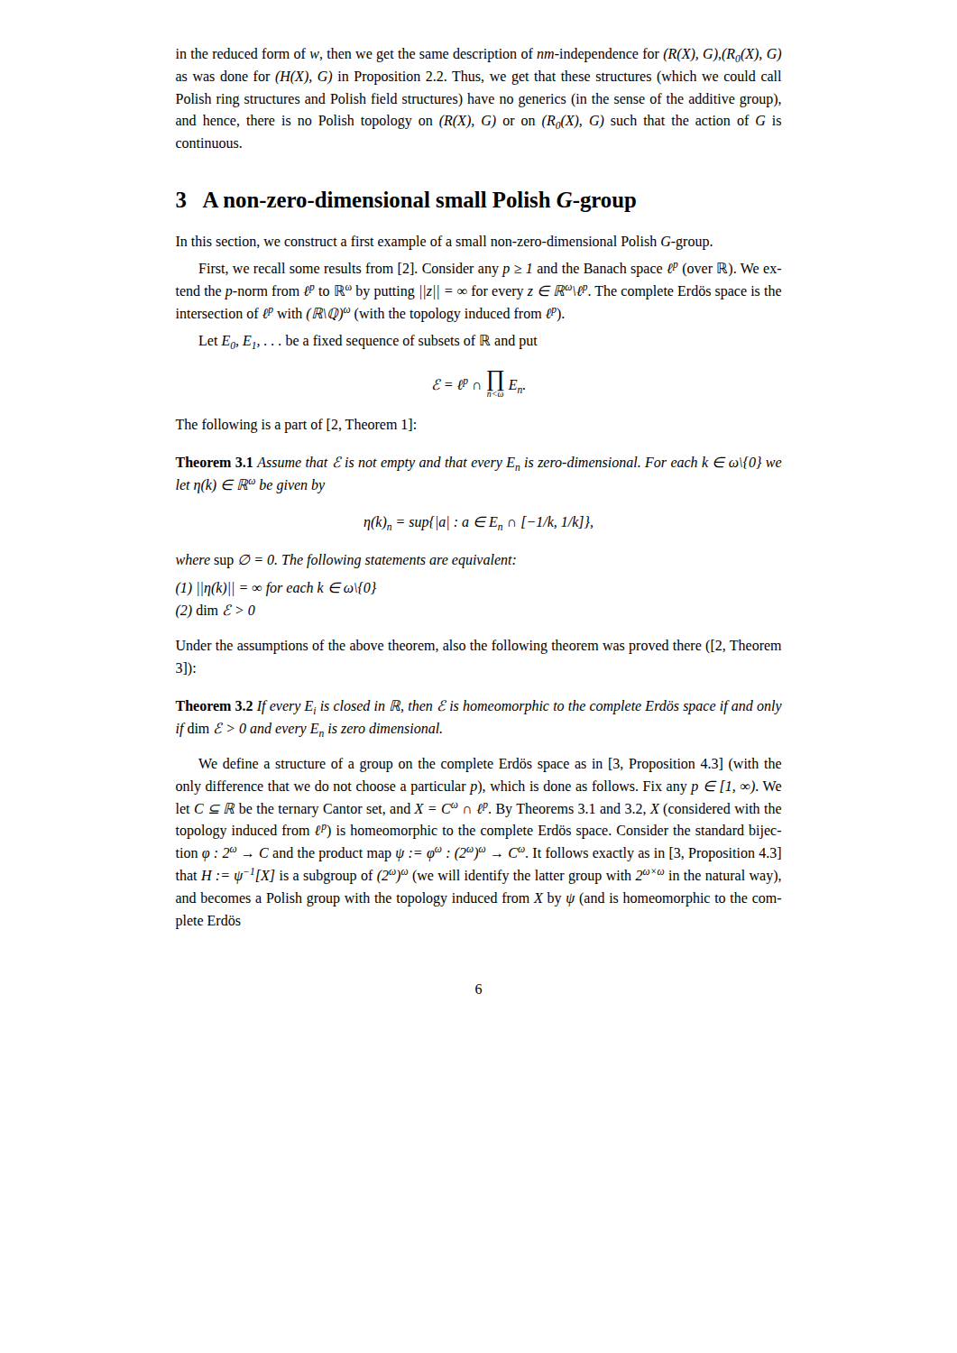in the reduced form of w, then we get the same description of nm-independence for (R(X), G),(R0(X), G) as was done for (H(X), G) in Proposition 2.2. Thus, we get that these structures (which we could call Polish ring structures and Polish field structures) have no generics (in the sense of the additive group), and hence, there is no Polish topology on (R(X), G) or on (R0(X), G) such that the action of G is continuous.
3 A non-zero-dimensional small Polish G-group
In this section, we construct a first example of a small non-zero-dimensional Polish G-group.
First, we recall some results from [2]. Consider any p ≥ 1 and the Banach space ℓp (over ℝ). We extend the p-norm from ℓp to ℝω by putting ||z|| = ∞ for every z ∈ ℝω\ℓp. The complete Erdös space is the intersection of ℓp with (ℝ\ℚ)ω (with the topology induced from ℓp).
Let E0, E1, . . . be a fixed sequence of subsets of ℝ and put
ℰ = ℓp ∩ ∏n<ω En.
The following is a part of [2, Theorem 1]:
Theorem 3.1 Assume that ℰ is not empty and that every En is zero-dimensional. For each k ∈ ω\{0} we let η(k) ∈ ℝω be given by
η(k)n = sup{|a| : a ∈ En ∩ [−1/k, 1/k]},
where sup ∅ = 0. The following statements are equivalent:
(1) ||η(k)|| = ∞ for each k ∈ ω\{0} (2) dim ℰ > 0
Under the assumptions of the above theorem, also the following theorem was proved there ([2, Theorem 3]):
Theorem 3.2 If every Ei is closed in ℝ, then ℰ is homeomorphic to the complete Erdös space if and only if dim ℰ > 0 and every En is zero dimensional.
We define a structure of a group on the complete Erdös space as in [3, Proposition 4.3] (with the only difference that we do not choose a particular p), which is done as follows. Fix any p ∈ [1, ∞). We let C ⊆ ℝ be the ternary Cantor set, and X = Cω ∩ ℓp. By Theorems 3.1 and 3.2, X (considered with the topology induced from ℓp) is homeomorphic to the complete Erdös space. Consider the standard bijection φ : 2ω → C and the product map ψ := φω : (2ω)ω → Cω. It follows exactly as in [3, Proposition 4.3] that H := ψ−1[X] is a subgroup of (2ω)ω (we will identify the latter group with 2ω×ω in the natural way), and becomes a Polish group with the topology induced from X by ψ (and is homeomorphic to the complete Erdös
6